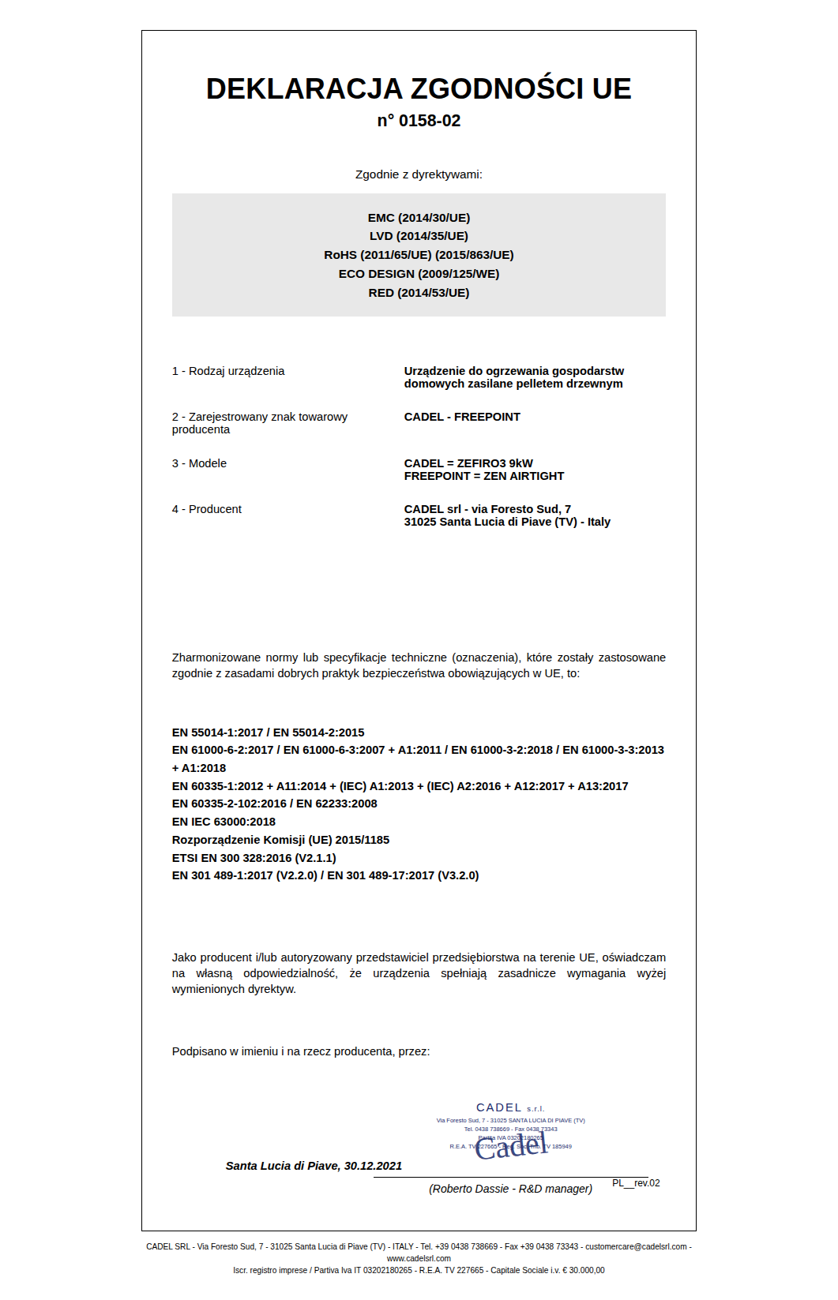DEKLARACJA ZGODNOŚCI UE
n° 0158-02
Zgodnie z dyrektywami:
EMC (2014/30/UE)
LVD (2014/35/UE)
RoHS (2011/65/UE) (2015/863/UE)
ECO DESIGN (2009/125/WE)
RED (2014/53/UE)
| 1 - Rodzaj urządzenia | Urządzenie do ogrzewania gospodarstw domowych zasilane pelletem drzewnym |
| 2 - Zarejestrowany znak towarowy producenta | CADEL - FREEPOINT |
| 3 - Modele | CADEL = ZEFIRO3 9kW FREEPOINT = ZEN AIRTIGHT |
| 4 - Producent | CADEL srl - via Foresto Sud, 7 31025 Santa Lucia di Piave (TV) - Italy |
Zharmonizowane normy lub specyfikacje techniczne (oznaczenia), które zostały zastosowane zgodnie z zasadami dobrych praktyk bezpieczeństwa obowiązujących w UE, to:
EN 55014-1:2017 / EN 55014-2:2015
EN 61000-6-2:2017 / EN 61000-6-3:2007 + A1:2011 / EN 61000-3-2:2018 / EN 61000-3-3:2013 + A1:2018
EN 60335-1:2012 + A11:2014 + (IEC) A1:2013 + (IEC) A2:2016 + A12:2017 + A13:2017
EN 60335-2-102:2016 / EN 62233:2008
EN IEC 63000:2018
Rozporządzenie Komisji (UE) 2015/1185
ETSI EN 300 328:2016 (V2.1.1)
EN 301 489-1:2017 (V2.2.0) / EN 301 489-17:2017 (V3.2.0)
Jako producent i/lub autoryzowany przedstawiciel przedsiębiorstwa na terenie UE, oświadczam na własną odpowiedzialność, że urządzenia spełniają zasadnicze wymagania wyżej wymienionych dyrektyw.
Podpisano w imieniu i na rzecz producenta, przez:
Santa Lucia di Piave, 30.12.2021
CADEL s.r.l.
Via Foresto Sud, 7 - 31025 SANTA LUCIA DI PIAVE (TV)
Tel. 0438 738669 - Fax 0438 73343
Partita IVA 03202180265
R.E.A. TV 227665 - Reg. Soc. Trib. TV 185949
Cadel
(Roberto Dassie - R&D manager)
PL__rev.02
CADEL SRL - Via Foresto Sud, 7 - 31025 Santa Lucia di Piave (TV) - ITALY - Tel. +39 0438 738669 - Fax +39 0438 73343 - customercare@cadelsrl.com - www.cadelsrl.com
Iscr. registro imprese / Partiva Iva IT 03202180265 - R.E.A. TV 227665 - Capitale Sociale i.v. € 30.000,00